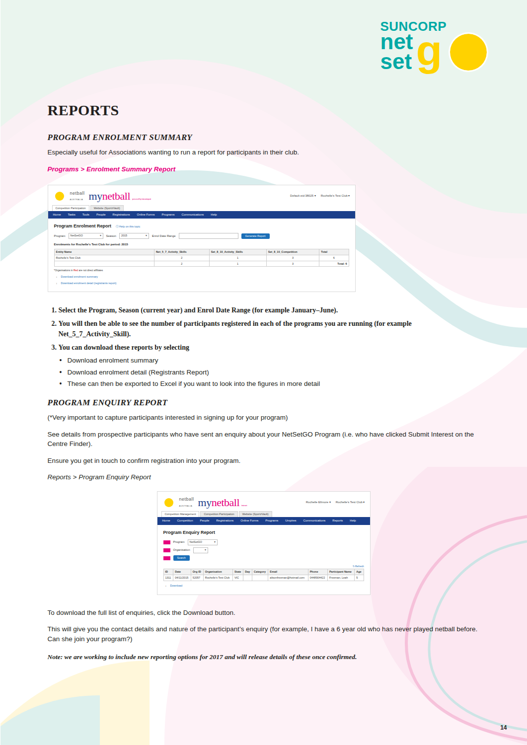SUNCORP
net set g
REPORTS
PROGRAM ENROLMENT SUMMARY
Especially useful for Associations wanting to run a report for participants in their club.
Programs > Enrolment Summary Report
netball
AUSTRALIA
mynetball powered by interactsport
Default eid:38025 ▾ Rochelle's Test Club ▾
Competition Participation
Website (SportzVault)
Home Tasks Tools People Registrations Online Forms Programs Communications Help
Program Enrolment Report ⓘ Help on this topic
Program NetSetGO Season 2015 Enrol Date Range Generate Report
Enrolments for Rochelle's Test Club for period: 2015
| Entity Name | Net_5_7_Activity_Skills | Set_8_10_Activity_Skills | Set_8_10_Competition | Total |
| --- | --- | --- | --- | --- |
| Rochelle's Test Club | 2 | 1 | 3 | 6 |
| | 2 | 1 | 3 | Total: 6 |
*Organisations in Red are not direct affiliates
Download enrolment summary
Download enrolment detail (registrants report)
Select the Program, Season (current year) and Enrol Date Range (for example January–June).
You will then be able to see the number of participants registered in each of the programs you are running (for example Net_5_7_Activity_Skill).
You can download these reports by selecting
Download enrolment summary
Download enrolment detail (Registrants Report)
These can then be exported to Excel if you want to look into the figures in more detail
PROGRAM ENQUIRY REPORT
(*Very important to capture participants interested in signing up for your program)
See details from prospective participants who have sent an enquiry about your NetSetGO Program (i.e. who have clicked Submit Interest on the Centre Finder).
Ensure you get in touch to confirm registration into your program.
Reports > Program Enquiry Report
netball
AUSTRALIA
mynetball interact
Rochelle Ellmore ▾ Rochelle's Test Club ▾
Competition Management
Competition Participation
Website (SportzVault)
Home Competition People Registrations Online Forms Programs Umpires Communications Reports Help
Program Enquiry Report
Program NetSetGO
Organisation
Search
↻ Refresh
| ID | Date | Org ID | Organisation | State | Day | Category | Email | Phone | Participant Name | Age |
| --- | --- | --- | --- | --- | --- | --- | --- | --- | --- | --- |
| 1311 | 04/11/2015 | 52057 | Rochelle's Test Club | VIC | | | alisonfreeman@hotmail.com | 0448904422 | Freeman, Leah | 5 |
Download
To download the full list of enquiries, click the Download button.
This will give you the contact details and nature of the participant’s enquiry (for example, I have a 6 year old who has never played netball before. Can she join your program?)
Note: we are working to include new reporting options for 2017 and will release details of these once confirmed.
14